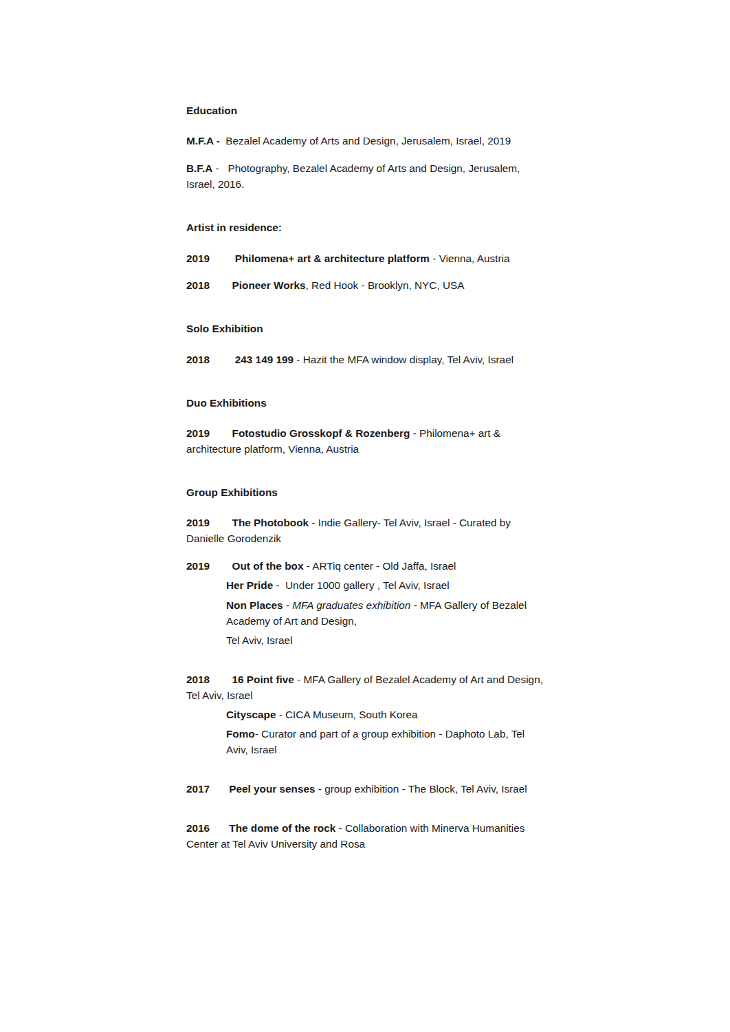Education
M.F.A - Bezalel Academy of Arts and Design, Jerusalem, Israel, 2019
B.F.A - Photography, Bezalel Academy of Arts and Design, Jerusalem, Israel, 2016.
Artist in residence:
2019 Philomena+ art & architecture platform - Vienna, Austria
2018 Pioneer Works, Red Hook - Brooklyn, NYC, USA
Solo Exhibition
2018 243 149 199 - Hazit the MFA window display, Tel Aviv, Israel
Duo Exhibitions
2019 Fotostudio Grosskopf & Rozenberg - Philomena+ art & architecture platform, Vienna, Austria
Group Exhibitions
2019 The Photobook - Indie Gallery- Tel Aviv, Israel - Curated by Danielle Gorodenzik
2019 Out of the box - ARTiq center - Old Jaffa, Israel
Her Pride - Under 1000 gallery , Tel Aviv, Israel
Non Places - MFA graduates exhibition - MFA Gallery of Bezalel Academy of Art and Design,
Tel Aviv, Israel
2018 16 Point five - MFA Gallery of Bezalel Academy of Art and Design, Tel Aviv, Israel
Cityscape - CICA Museum, South Korea
Fomo- Curator and part of a group exhibition - Daphoto Lab, Tel Aviv, Israel
2017 Peel your senses - group exhibition - The Block, Tel Aviv, Israel
2016 The dome of the rock - Collaboration with Minerva Humanities Center at Tel Aviv University and Rosa